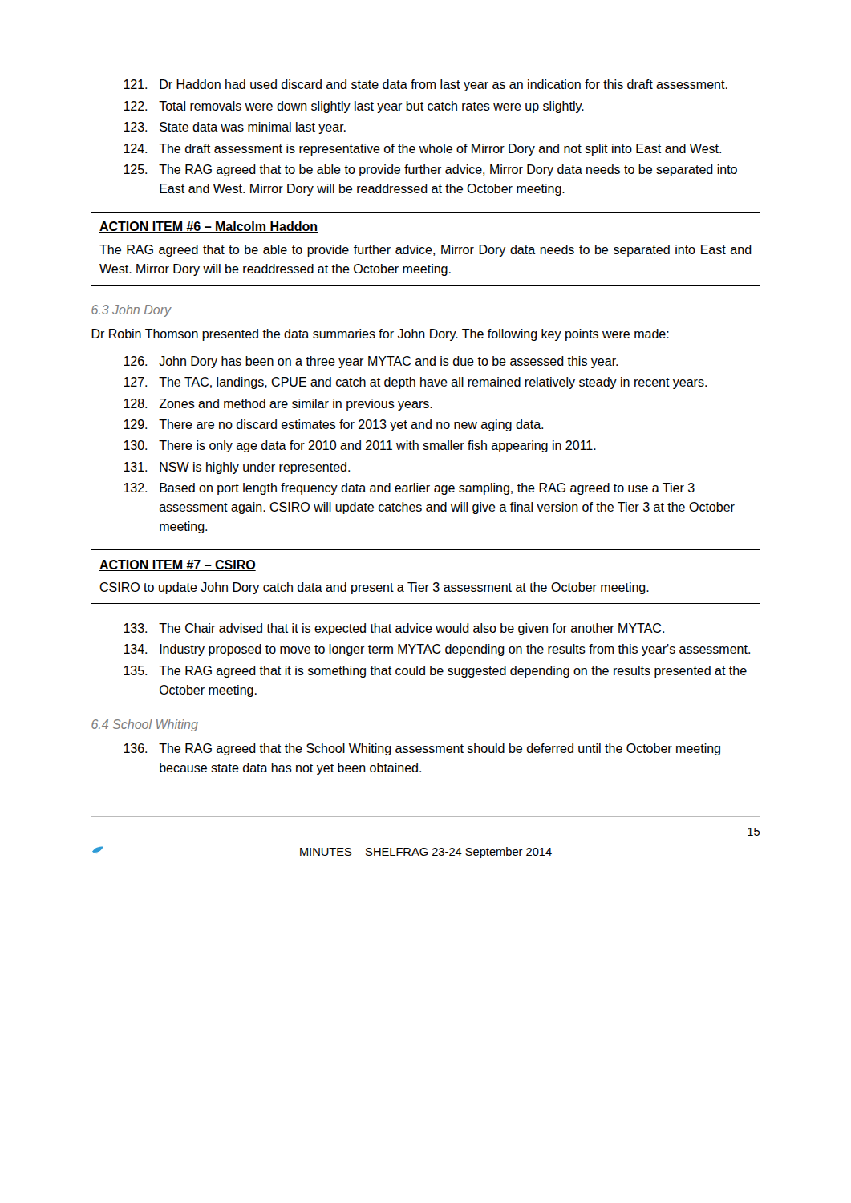121. Dr Haddon had used discard and state data from last year as an indication for this draft assessment.
122. Total removals were down slightly last year but catch rates were up slightly.
123. State data was minimal last year.
124. The draft assessment is representative of the whole of Mirror Dory and not split into East and West.
125. The RAG agreed that to be able to provide further advice, Mirror Dory data needs to be separated into East and West. Mirror Dory will be readdressed at the October meeting.
ACTION ITEM #6 – Malcolm Haddon
The RAG agreed that to be able to provide further advice, Mirror Dory data needs to be separated into East and West. Mirror Dory will be readdressed at the October meeting.
6.3 John Dory
Dr Robin Thomson presented the data summaries for John Dory. The following key points were made:
126. John Dory has been on a three year MYTAC and is due to be assessed this year.
127. The TAC, landings, CPUE and catch at depth have all remained relatively steady in recent years.
128. Zones and method are similar in previous years.
129. There are no discard estimates for 2013 yet and no new aging data.
130. There is only age data for 2010 and 2011 with smaller fish appearing in 2011.
131. NSW is highly under represented.
132. Based on port length frequency data and earlier age sampling, the RAG agreed to use a Tier 3 assessment again. CSIRO will update catches and will give a final version of the Tier 3 at the October meeting.
ACTION ITEM #7 – CSIRO
CSIRO to update John Dory catch data and present a Tier 3 assessment at the October meeting.
133. The Chair advised that it is expected that advice would also be given for another MYTAC.
134. Industry proposed to move to longer term MYTAC depending on the results from this year's assessment.
135. The RAG agreed that it is something that could be suggested depending on the results presented at the October meeting.
6.4 School Whiting
136. The RAG agreed that the School Whiting assessment should be deferred until the October meeting because state data has not yet been obtained.
15
MINUTES – SHELFRAG 23-24 September 2014